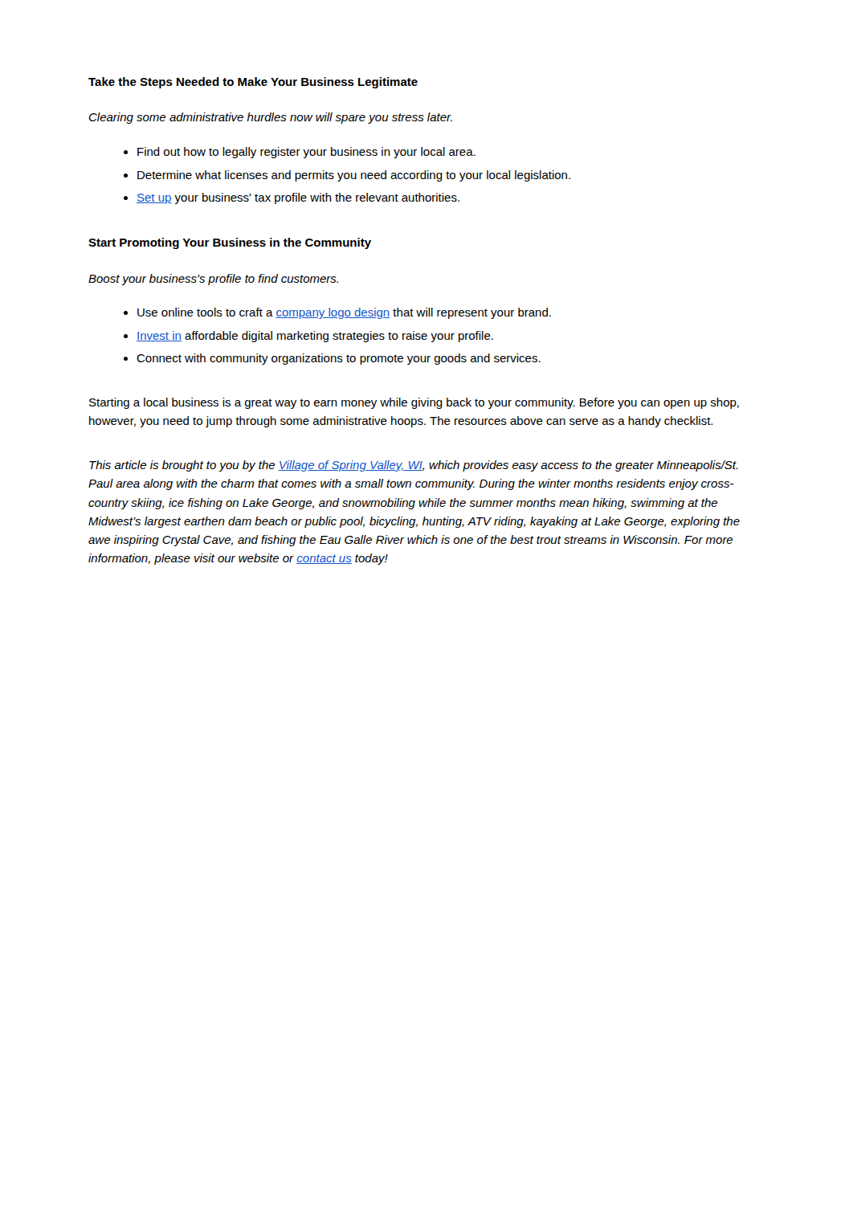Take the Steps Needed to Make Your Business Legitimate
Clearing some administrative hurdles now will spare you stress later.
Find out how to legally register your business in your local area.
Determine what licenses and permits you need according to your local legislation.
Set up your business' tax profile with the relevant authorities.
Start Promoting Your Business in the Community
Boost your business's profile to find customers.
Use online tools to craft a company logo design that will represent your brand.
Invest in affordable digital marketing strategies to raise your profile.
Connect with community organizations to promote your goods and services.
Starting a local business is a great way to earn money while giving back to your community. Before you can open up shop, however, you need to jump through some administrative hoops. The resources above can serve as a handy checklist.
This article is brought to you by the Village of Spring Valley, WI, which provides easy access to the greater Minneapolis/St. Paul area along with the charm that comes with a small town community. During the winter months residents enjoy cross-country skiing, ice fishing on Lake George, and snowmobiling while the summer months mean hiking, swimming at the Midwest’s largest earthen dam beach or public pool, bicycling, hunting, ATV riding, kayaking at Lake George, exploring the awe inspiring Crystal Cave, and fishing the Eau Galle River which is one of the best trout streams in Wisconsin. For more information, please visit our website or contact us today!